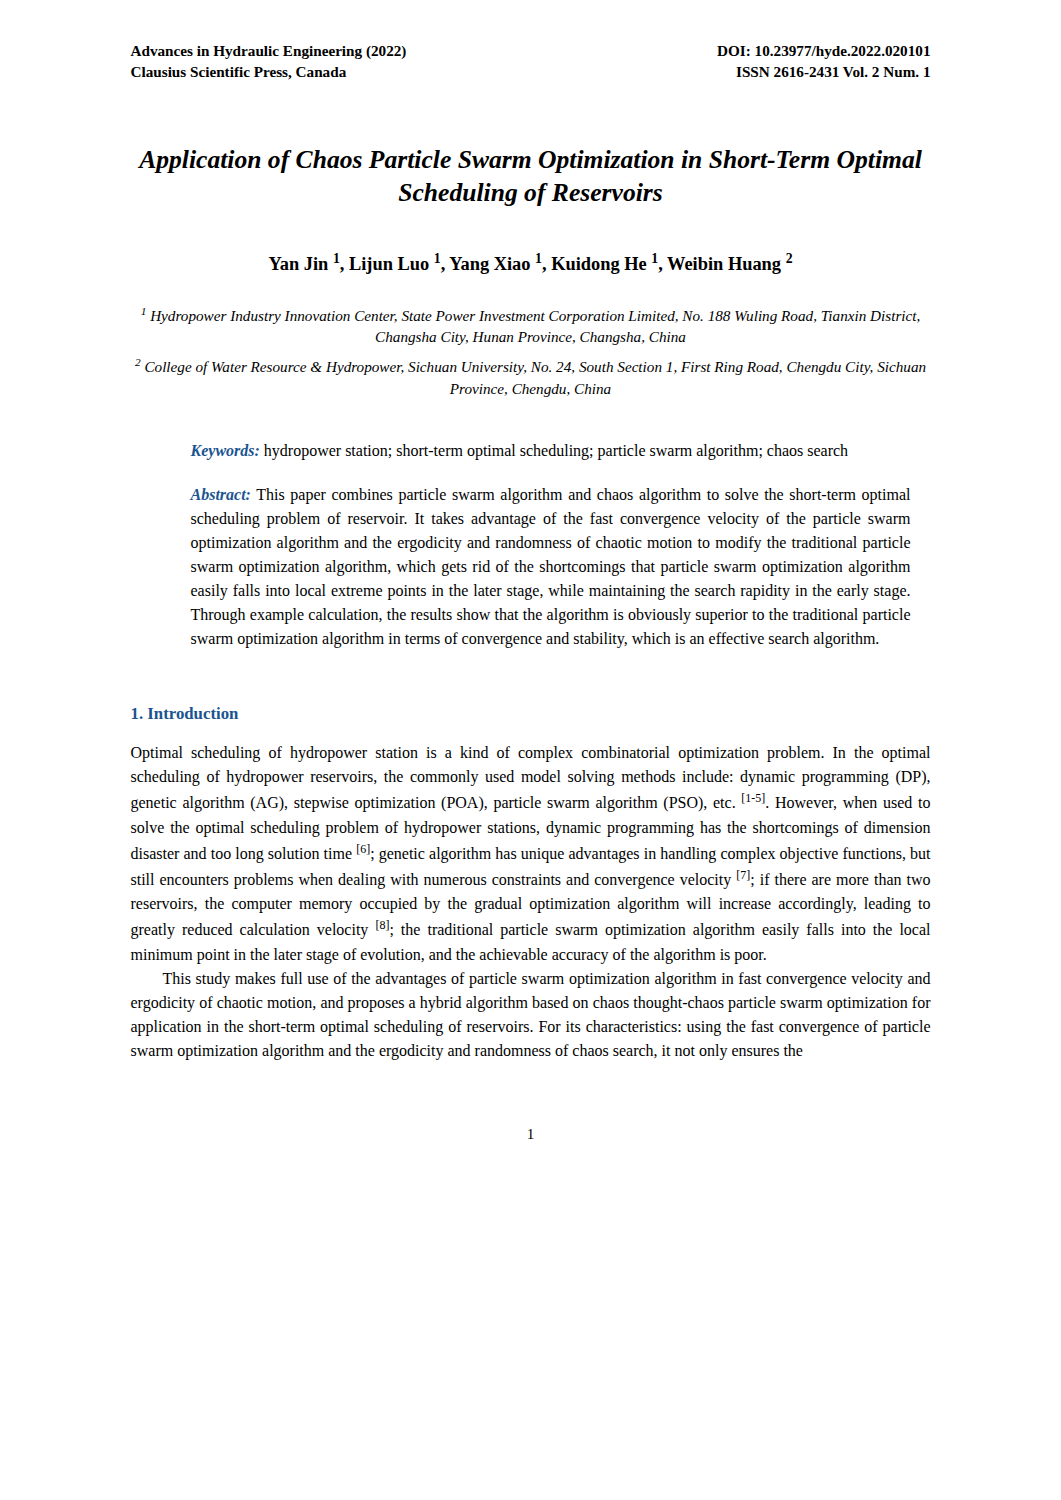Advances in Hydraulic Engineering (2022)
Clausius Scientific Press, Canada
DOI: 10.23977/hyde.2022.020101
ISSN 2616-2431 Vol. 2 Num. 1
Application of Chaos Particle Swarm Optimization in Short-Term Optimal Scheduling of Reservoirs
Yan Jin 1, Lijun Luo 1, Yang Xiao 1, Kuidong He 1, Weibin Huang 2
1 Hydropower Industry Innovation Center, State Power Investment Corporation Limited, No. 188 Wuling Road, Tianxin District, Changsha City, Hunan Province, Changsha, China
2 College of Water Resource & Hydropower, Sichuan University, No. 24, South Section 1, First Ring Road, Chengdu City, Sichuan Province, Chengdu, China
Keywords: hydropower station; short-term optimal scheduling; particle swarm algorithm; chaos search
Abstract: This paper combines particle swarm algorithm and chaos algorithm to solve the short-term optimal scheduling problem of reservoir. It takes advantage of the fast convergence velocity of the particle swarm optimization algorithm and the ergodicity and randomness of chaotic motion to modify the traditional particle swarm optimization algorithm, which gets rid of the shortcomings that particle swarm optimization algorithm easily falls into local extreme points in the later stage, while maintaining the search rapidity in the early stage. Through example calculation, the results show that the algorithm is obviously superior to the traditional particle swarm optimization algorithm in terms of convergence and stability, which is an effective search algorithm.
1. Introduction
Optimal scheduling of hydropower station is a kind of complex combinatorial optimization problem. In the optimal scheduling of hydropower reservoirs, the commonly used model solving methods include: dynamic programming (DP), genetic algorithm (AG), stepwise optimization (POA), particle swarm algorithm (PSO), etc. [1-5]. However, when used to solve the optimal scheduling problem of hydropower stations, dynamic programming has the shortcomings of dimension disaster and too long solution time [6]; genetic algorithm has unique advantages in handling complex objective functions, but still encounters problems when dealing with numerous constraints and convergence velocity [7]; if there are more than two reservoirs, the computer memory occupied by the gradual optimization algorithm will increase accordingly, leading to greatly reduced calculation velocity [8]; the traditional particle swarm optimization algorithm easily falls into the local minimum point in the later stage of evolution, and the achievable accuracy of the algorithm is poor.
This study makes full use of the advantages of particle swarm optimization algorithm in fast convergence velocity and ergodicity of chaotic motion, and proposes a hybrid algorithm based on chaos thought-chaos particle swarm optimization for application in the short-term optimal scheduling of reservoirs. For its characteristics: using the fast convergence of particle swarm optimization algorithm and the ergodicity and randomness of chaos search, it not only ensures the
1